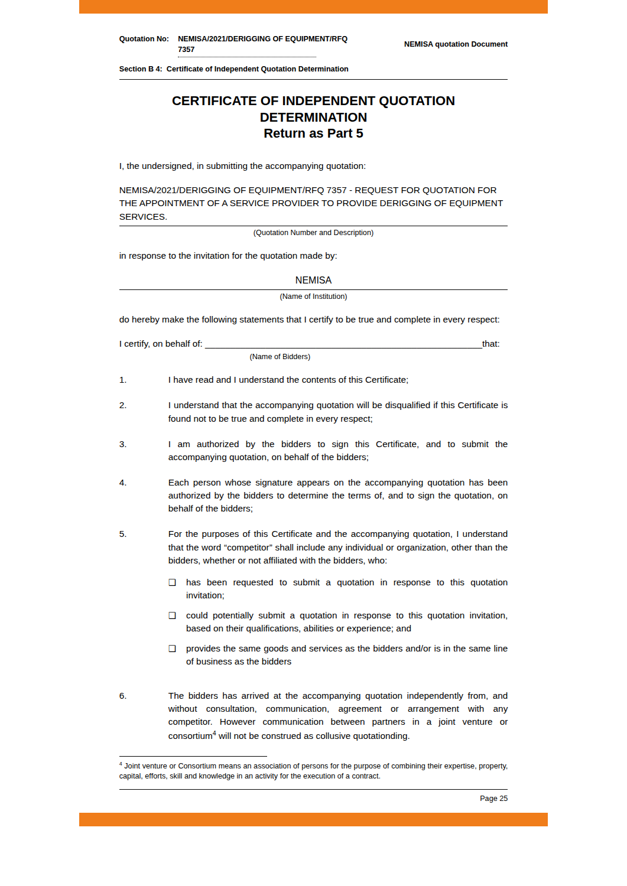Quotation No:
NEMISA/2021/DERIGGING OF EQUIPMENT/RFQ
7357
NEMISA quotation Document
Section B 4: Certificate of Independent Quotation Determination
CERTIFICATE OF INDEPENDENT QUOTATION DETERMINATION
Return as Part 5
I, the undersigned, in submitting the accompanying quotation:
NEMISA/2021/DERIGGING OF EQUIPMENT/RFQ 7357 - REQUEST FOR QUOTATION FOR THE APPOINTMENT OF A SERVICE PROVIDER TO PROVIDE DERIGGING OF EQUIPMENT SERVICES.
(Quotation Number and Description)
in response to the invitation for the quotation made by:
NEMISA
(Name of Institution)
do hereby make the following statements that I certify to be true and complete in every respect:
I certify, on behalf of: _______________________________________________________that:
(Name of Bidders)
1.
I have read and I understand the contents of this Certificate;
2.
I understand that the accompanying quotation will be disqualified if this Certificate is found not to be true and complete in every respect;
3.
I am authorized by the bidders to sign this Certificate, and to submit the accompanying quotation, on behalf of the bidders;
4.
Each person whose signature appears on the accompanying quotation has been authorized by the bidders to determine the terms of, and to sign the quotation, on behalf of the bidders;
5.
For the purposes of this Certificate and the accompanying quotation, I understand that the word “competitor” shall include any individual or organization, other than the bidders, whether or not affiliated with the bidders, who:
❑has been requested to submit a quotation in response to this quotation invitation;
❑could potentially submit a quotation in response to this quotation invitation, based on their qualifications, abilities or experience; and
❑provides the same goods and services as the bidders and/or is in the same line of business as the bidders
6.
The bidders has arrived at the accompanying quotation independently from, and without consultation, communication, agreement or arrangement with any competitor. However communication between partners in a joint venture or consortium4 will not be construed as collusive quotationding.
4 Joint venture or Consortium means an association of persons for the purpose of combining their expertise, property, capital, efforts, skill and knowledge in an activity for the execution of a contract.
Page 25